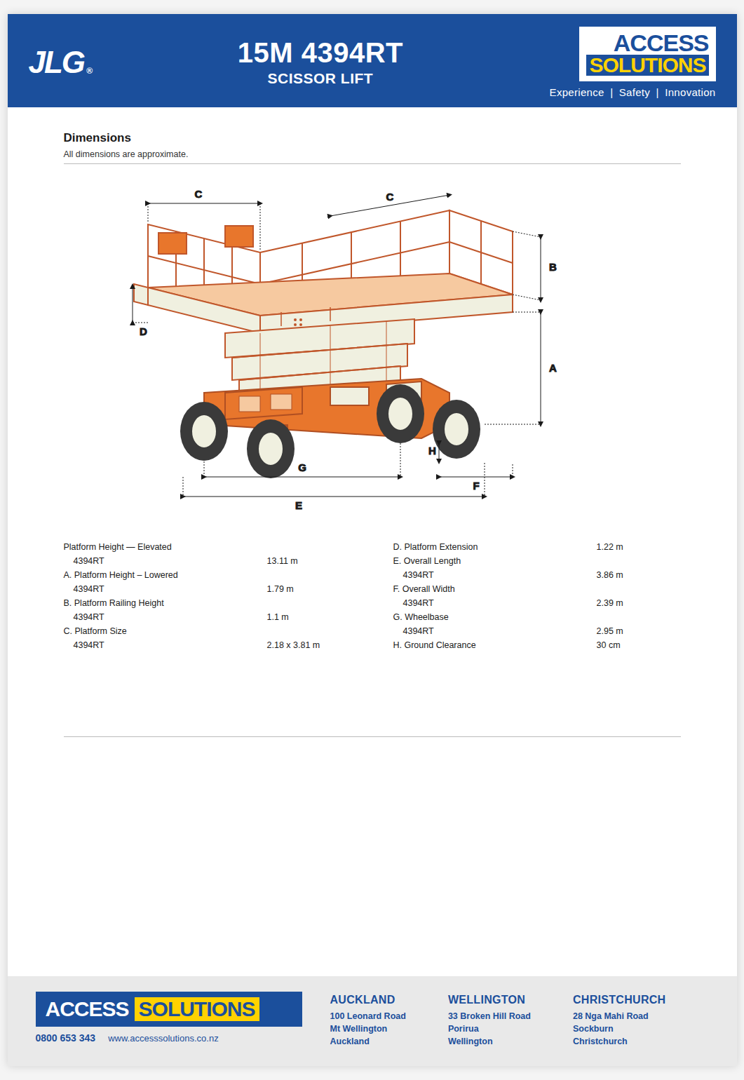JLG®
15M 4394RT
SCISSOR LIFT
ACCESS SOLUTIONS
Experience | Safety | Innovation
Dimensions
All dimensions are approximate.
C C B A D H F G E
Platform Height — Elevated
4394RT 13.11 m
A. Platform Height – Lowered
4394RT 1.79 m
B. Platform Railing Height
4394RT 1.1 m
C. Platform Size
4394RT 2.18 x 3.81 m
D. Platform Extension 1.22 m
E. Overall Length
4394RT 3.86 m
F. Overall Width
4394RT 2.39 m
G. Wheelbase
4394RT 2.95 m
H. Ground Clearance 30 cm
ACCESS SOLUTIONS
0800 653 343 www.accesssolutions.co.nz
AUCKLAND
100 Leonard Road
Mt Wellington
Auckland
WELLINGTON
33 Broken Hill Road
Porirua
Wellington
CHRISTCHURCH
28 Nga Mahi Road
Sockburn
Christchurch